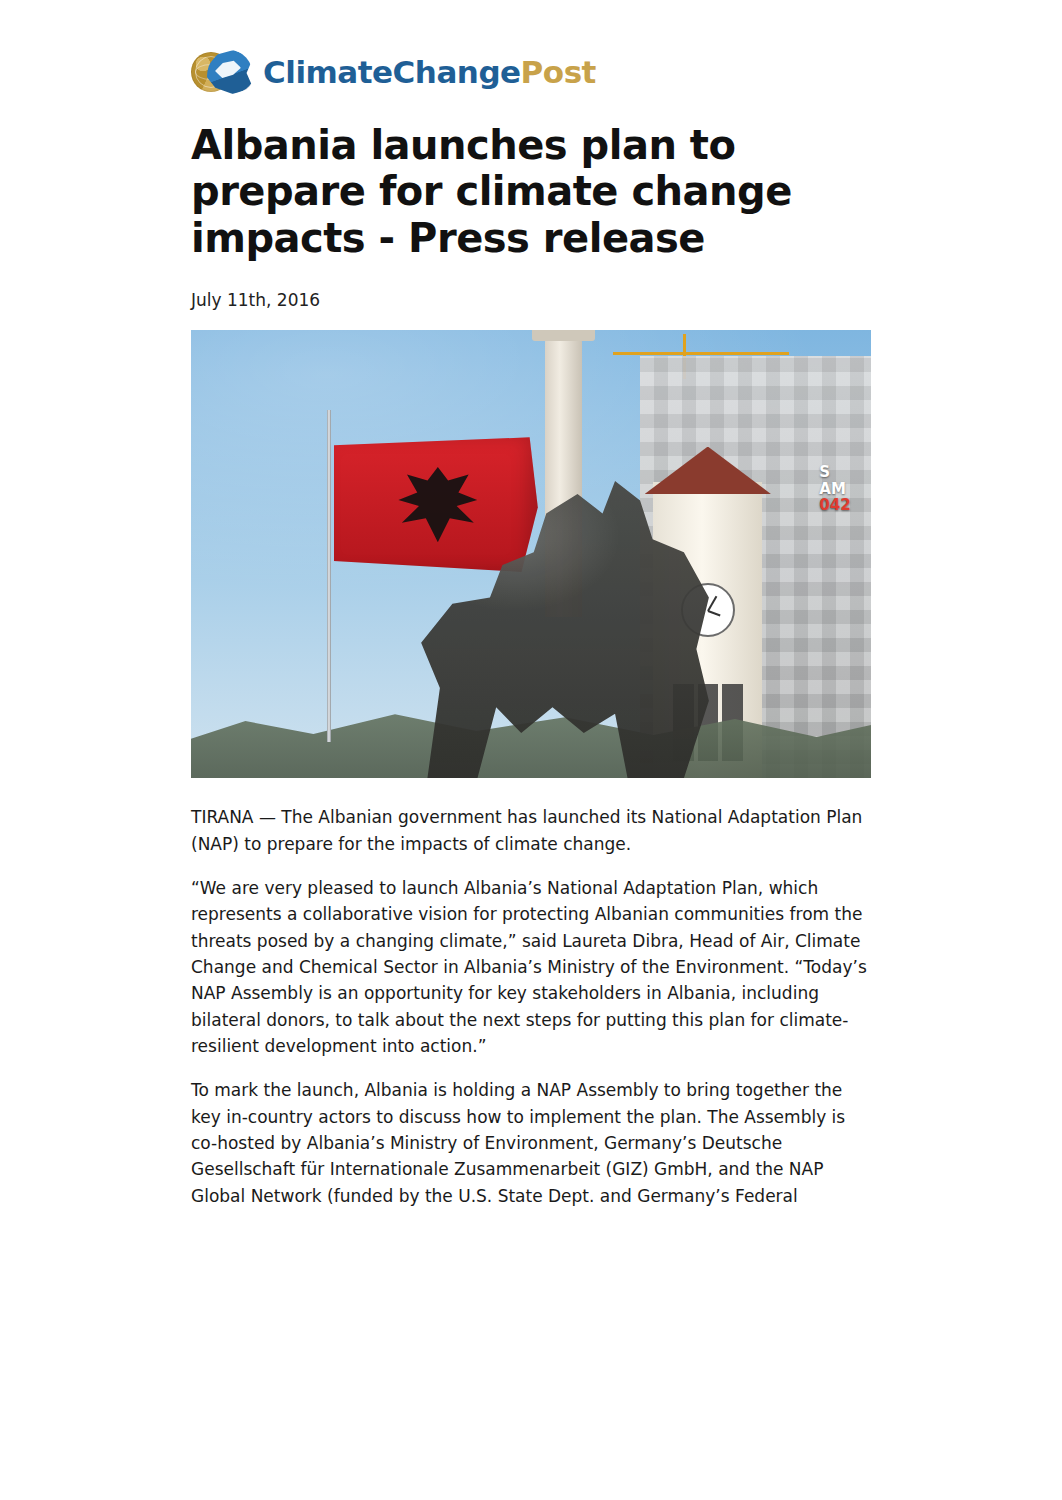Climate Change Post
Albania launches plan to prepare for climate change impacts - Press release
July 11th, 2016
S
AM
042
TIRANA — The Albanian government has launched its National Adaptation Plan (NAP) to prepare for the impacts of climate change.
“We are very pleased to launch Albania’s National Adaptation Plan, which represents a collaborative vision for protecting Albanian communities from the threats posed by a changing climate,” said Laureta Dibra, Head of Air, Climate Change and Chemical Sector in Albania’s Ministry of the Environment. “Today’s NAP Assembly is an opportunity for key stakeholders in Albania, including bilateral donors, to talk about the next steps for putting this plan for climate-resilient development into action.”
To mark the launch, Albania is holding a NAP Assembly to bring together the key in-country actors to discuss how to implement the plan. The Assembly is co-hosted by Albania’s Ministry of Environment, Germany’s Deutsche Gesellschaft für Internationale Zusammenarbeit (GIZ) GmbH, and the NAP Global Network (funded by the U.S. State Dept. and Germany’s Federal